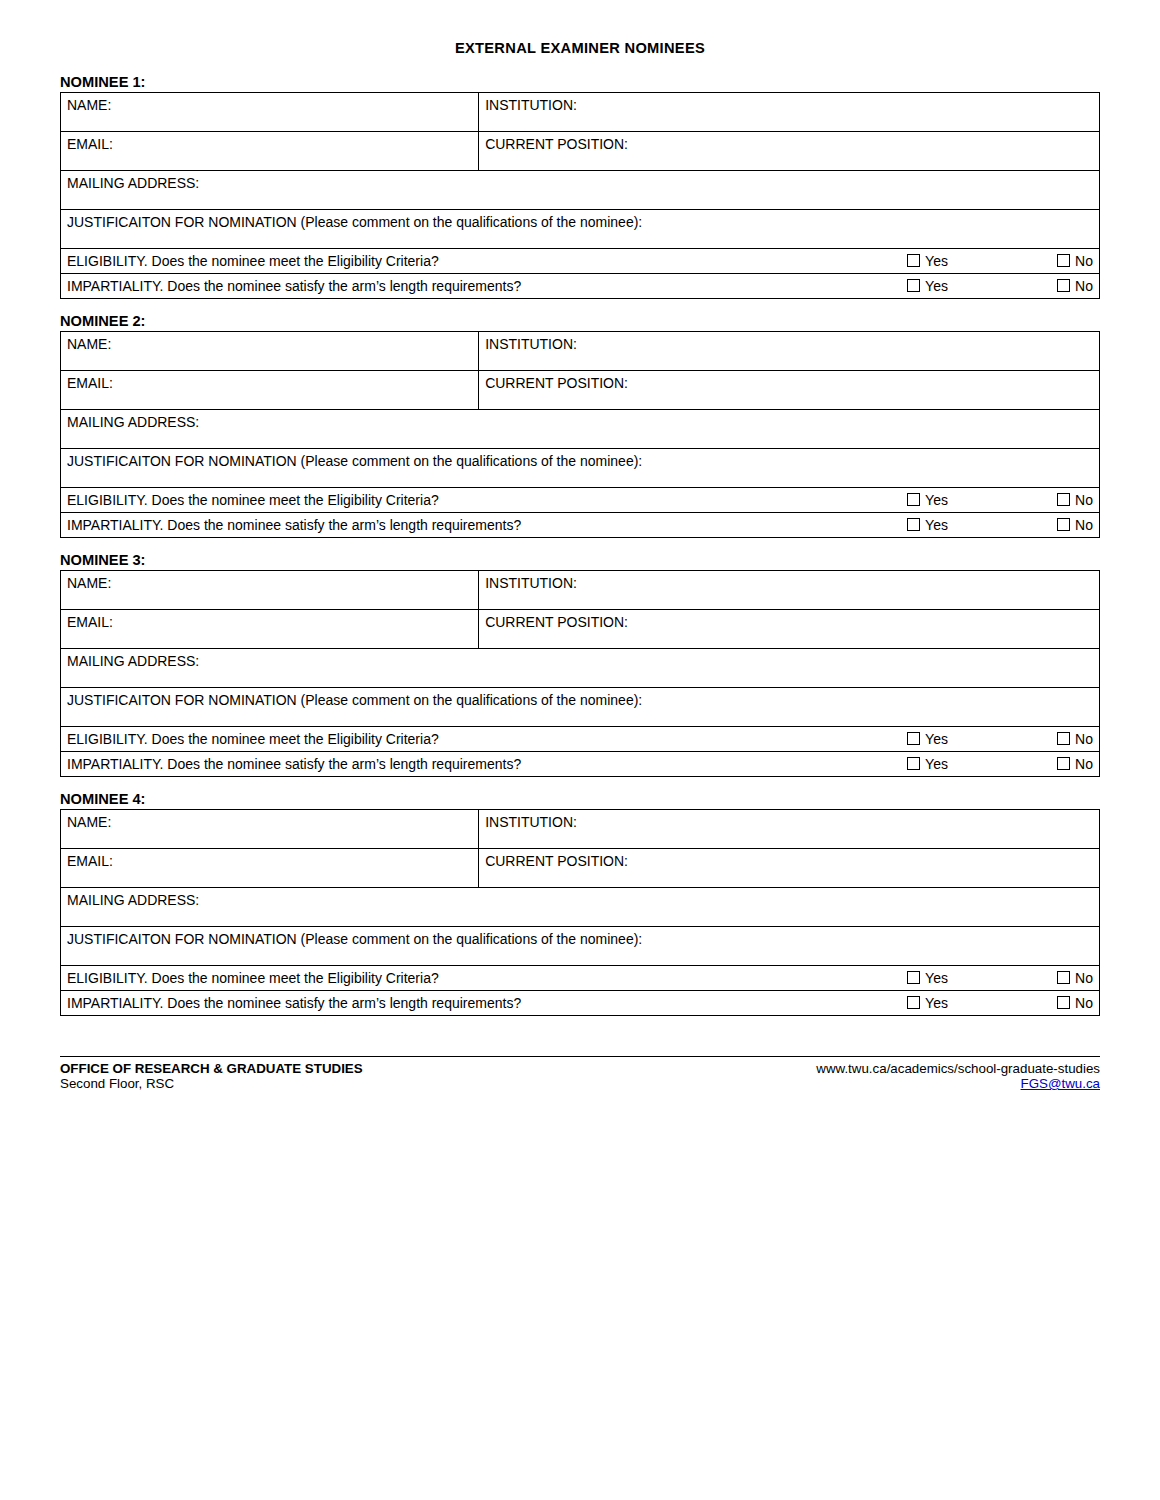EXTERNAL EXAMINER NOMINEES
NOMINEE 1:
| NAME: | INSTITUTION: |
| EMAIL: | CURRENT POSITION: |
| MAILING ADDRESS: |
| JUSTIFICAITON FOR NOMINATION (Please comment on the qualifications of the nominee): |
| ELIGIBILITY. Does the nominee meet the Eligibility Criteria? Yes No |
| IMPARTIALITY. Does the nominee satisfy the arm’s length requirements? Yes No |
NOMINEE 2:
| NAME: | INSTITUTION: |
| EMAIL: | CURRENT POSITION: |
| MAILING ADDRESS: |
| JUSTIFICAITON FOR NOMINATION (Please comment on the qualifications of the nominee): |
| ELIGIBILITY. Does the nominee meet the Eligibility Criteria? Yes No |
| IMPARTIALITY. Does the nominee satisfy the arm’s length requirements? Yes No |
NOMINEE 3:
| NAME: | INSTITUTION: |
| EMAIL: | CURRENT POSITION: |
| MAILING ADDRESS: |
| JUSTIFICAITON FOR NOMINATION (Please comment on the qualifications of the nominee): |
| ELIGIBILITY. Does the nominee meet the Eligibility Criteria? Yes No |
| IMPARTIALITY. Does the nominee satisfy the arm’s length requirements? Yes No |
NOMINEE 4:
| NAME: | INSTITUTION: |
| EMAIL: | CURRENT POSITION: |
| MAILING ADDRESS: |
| JUSTIFICAITON FOR NOMINATION (Please comment on the qualifications of the nominee): |
| ELIGIBILITY. Does the nominee meet the Eligibility Criteria? Yes No |
| IMPARTIALITY. Does the nominee satisfy the arm’s length requirements? Yes No |
OFFICE OF RESEARCH & GRADUATE STUDIES Second Floor, RSC
www.twu.ca/academics/school-graduate-studies
FGS@twu.ca